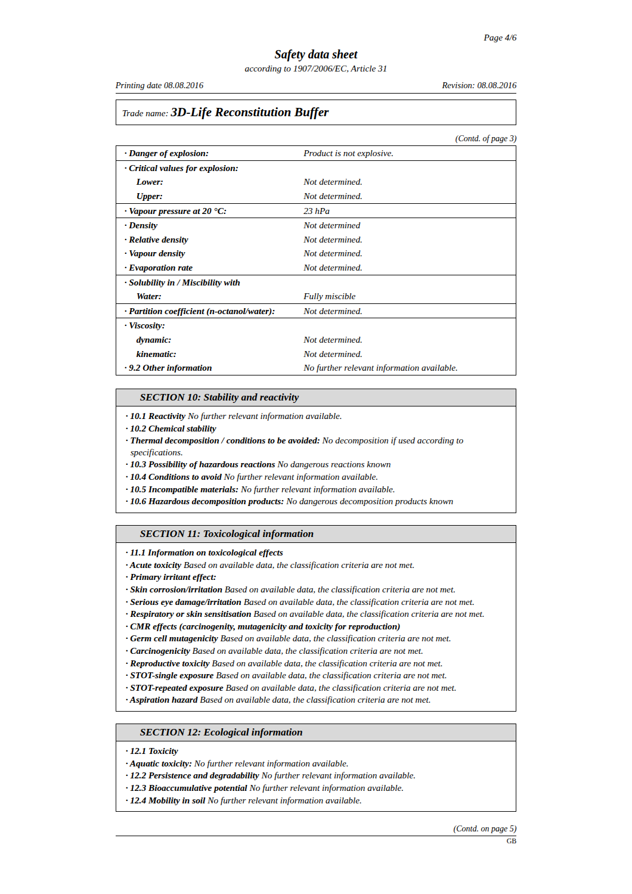Page 4/6
Safety data sheet
according to 1907/2006/EC, Article 31
Printing date 08.08.2016 Revision: 08.08.2016
Trade name: 3D-Life Reconstitution Buffer
(Contd. of page 3)
| · Danger of explosion: | Product is not explosive. |
| · Critical values for explosion: | |
| Lower: | Not determined. |
| Upper: | Not determined. |
| · Vapour pressure at 20 °C: | 23 hPa |
| · Density | Not determined |
| · Relative density | Not determined. |
| · Vapour density | Not determined. |
| · Evaporation rate | Not determined. |
| · Solubility in / Miscibility with | |
| Water: | Fully miscible |
| · Partition coefficient (n-octanol/water): | Not determined. |
| · Viscosity: | |
| dynamic: | Not determined. |
| kinematic: | Not determined. |
| · 9.2 Other information | No further relevant information available. |
SECTION 10: Stability and reactivity
· 10.1 Reactivity No further relevant information available.
· 10.2 Chemical stability
· Thermal decomposition / conditions to be avoided: No decomposition if used according to specifications.
· 10.3 Possibility of hazardous reactions No dangerous reactions known
· 10.4 Conditions to avoid No further relevant information available.
· 10.5 Incompatible materials: No further relevant information available.
· 10.6 Hazardous decomposition products: No dangerous decomposition products known
SECTION 11: Toxicological information
· 11.1 Information on toxicological effects
· Acute toxicity Based on available data, the classification criteria are not met.
· Primary irritant effect:
· Skin corrosion/irritation Based on available data, the classification criteria are not met.
· Serious eye damage/irritation Based on available data, the classification criteria are not met.
· Respiratory or skin sensitisation Based on available data, the classification criteria are not met.
· CMR effects (carcinogenity, mutagenicity and toxicity for reproduction)
· Germ cell mutagenicity Based on available data, the classification criteria are not met.
· Carcinogenicity Based on available data, the classification criteria are not met.
· Reproductive toxicity Based on available data, the classification criteria are not met.
· STOT-single exposure Based on available data, the classification criteria are not met.
· STOT-repeated exposure Based on available data, the classification criteria are not met.
· Aspiration hazard Based on available data, the classification criteria are not met.
SECTION 12: Ecological information
· 12.1 Toxicity
· Aquatic toxicity: No further relevant information available.
· 12.2 Persistence and degradability No further relevant information available.
· 12.3 Bioaccumulative potential No further relevant information available.
· 12.4 Mobility in soil No further relevant information available.
(Contd. on page 5)
GB